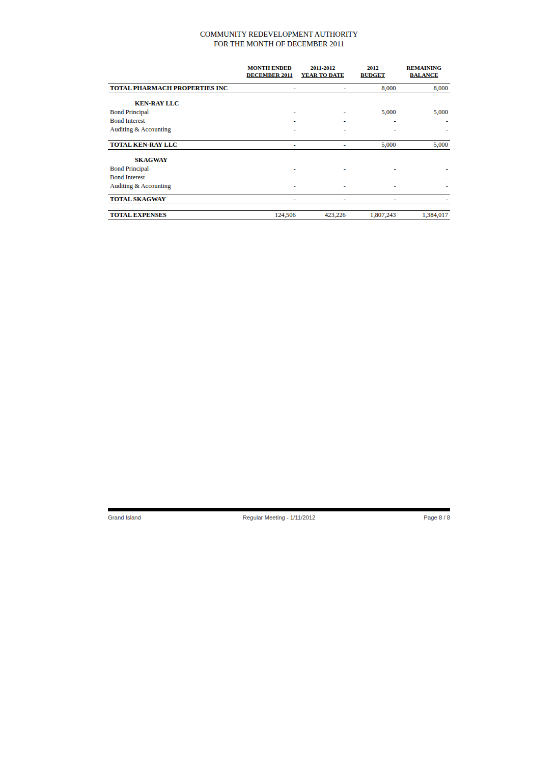COMMUNITY REDEVELOPMENT AUTHORITY
FOR THE MONTH OF DECEMBER 2011
| | MONTH ENDED DECEMBER 2011 | 2011-2012 YEAR TO DATE | 2012 BUDGET | REMAINING BALANCE |
| TOTAL PHARMACH PROPERTIES INC | - | - | 8,000 | 8,000 |
| KEN-RAY LLC | | | | |
| Bond Principal | - | - | 5,000 | 5,000 |
| Bond Interest | - | - | - | - |
| Auditing & Accounting | - | - | - | - |
| TOTAL KEN-RAY LLC | - | - | 5,000 | 5,000 |
| SKAGWAY | | | | |
| Bond Principal | - | - | - | - |
| Bond Interest | - | - | - | - |
| Auditing & Accounting | - | - | - | - |
| TOTAL SKAGWAY | - | - | - | - |
| TOTAL EXPENSES | 124,506 | 423,226 | 1,807,243 | 1,384,017 |
Grand Island
Regular Meeting - 1/11/2012
Page 8 / 8